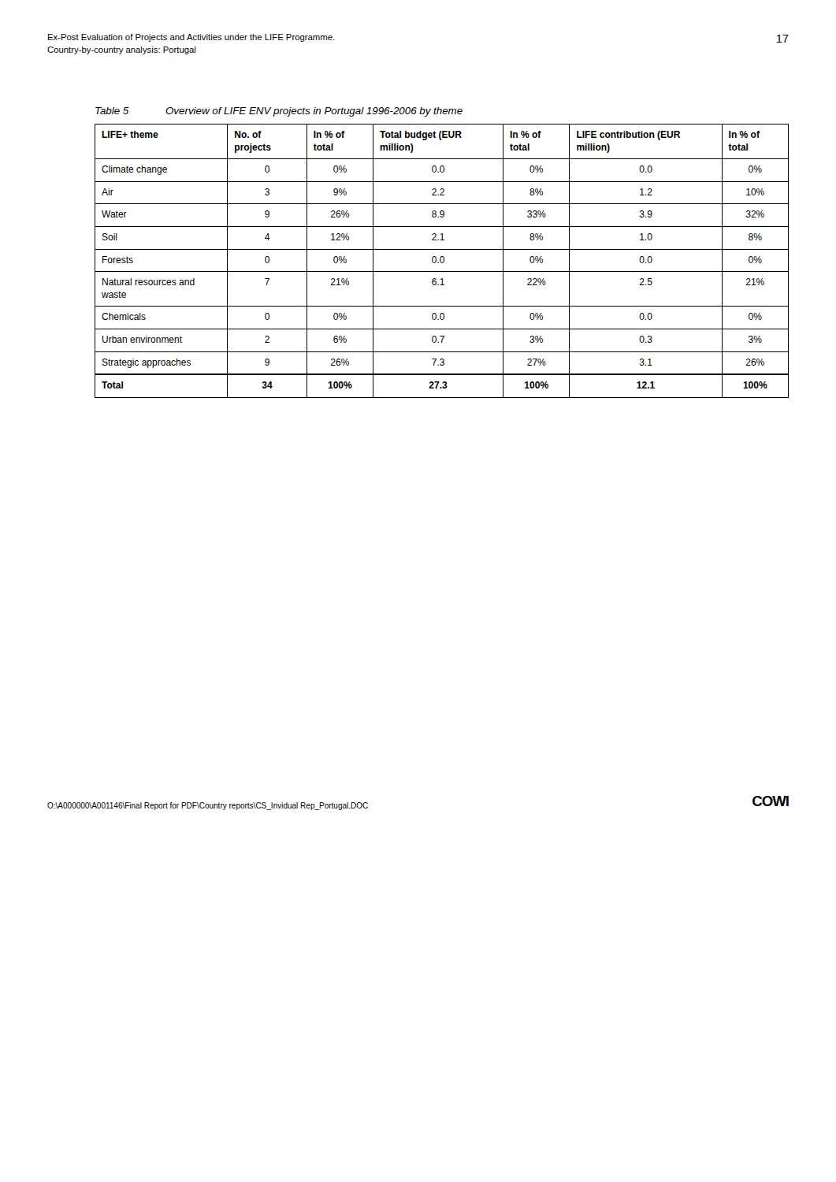Ex-Post Evaluation of Projects and Activities under the LIFE Programme.
Country-by-country analysis: Portugal
17
Table 5 Overview of LIFE ENV projects in Portugal 1996-2006 by theme
| LIFE+ theme | No. of projects | In % of total | Total budget (EUR million) | In % of total | LIFE contribution (EUR million) | In % of total |
| --- | --- | --- | --- | --- | --- | --- |
| Climate change | 0 | 0% | 0.0 | 0% | 0.0 | 0% |
| Air | 3 | 9% | 2.2 | 8% | 1.2 | 10% |
| Water | 9 | 26% | 8.9 | 33% | 3.9 | 32% |
| Soil | 4 | 12% | 2.1 | 8% | 1.0 | 8% |
| Forests | 0 | 0% | 0.0 | 0% | 0.0 | 0% |
| Natural resources and waste | 7 | 21% | 6.1 | 22% | 2.5 | 21% |
| Chemicals | 0 | 0% | 0.0 | 0% | 0.0 | 0% |
| Urban environment | 2 | 6% | 0.7 | 3% | 0.3 | 3% |
| Strategic approaches | 9 | 26% | 7.3 | 27% | 3.1 | 26% |
| Total | 34 | 100% | 27.3 | 100% | 12.1 | 100% |
O:\A000000\A001146\Final Report for PDF\Country reports\CS_Invidual Rep_Portugal.DOC
COWI